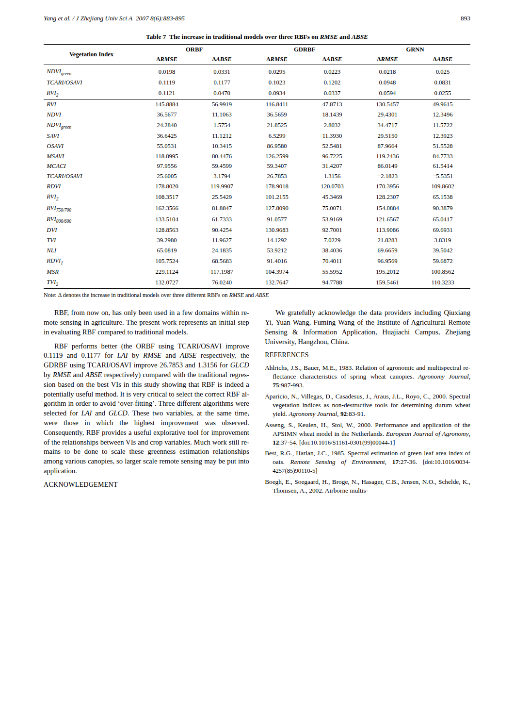Yang et al. / J Zhejiang Univ Sci A 2007 8(6):883-895 893
Table 7 The increase in traditional models over three RBFs on RMSE and ABSE
| Vegetation Index | ORBF | GDRBF | GRNN |
| --- | --- | --- | --- |
| Δ RMSE | Δ ABSE | Δ RMSE | Δ ABSE | Δ RMSE | Δ ABSE |
| NDVI green | 0.0198 | 0.0331 | 0.0295 | 0.0223 | 0.0218 | 0.025 |
| TCARI / OSAVI | 0.1119 | 0.1177 | 0.1023 | 0.1202 | 0.0948 | 0.0831 |
| RVI 2 | 0.1121 | 0.0470 | 0.0934 | 0.0337 | 0.0594 | 0.0255 |
| RVI | 145.8884 | 56.9919 | 116.8411 | 47.8713 | 130.5457 | 49.9615 |
| NDVI | 36.5677 | 11.1063 | 36.5659 | 18.1439 | 29.4301 | 12.3496 |
| NDVI green | 24.2840 | 1.5754 | 21.8525 | 2.8032 | 34.4717 | 11.5722 |
| SAVI | 36.6425 | 11.1212 | 6.5299 | 11.3930 | 29.5150 | 12.3923 |
| OSAVI | 55.0531 | 10.3415 | 86.9580 | 52.5481 | 87.9664 | 51.5528 |
| MSAVI | 118.8995 | 80.4476 | 126.2599 | 96.7225 | 119.2436 | 84.7733 |
| MCACI | 97.9556 | 59.4599 | 59.3407 | 31.4207 | 86.0149 | 61.5414 |
| TCARI / OSAVI | 25.6005 | 3.1794 | 26.7853 | 1.3156 | −2.1823 | −5.5351 |
| RDVI | 178.8020 | 119.9907 | 178.9018 | 120.0703 | 170.3956 | 109.8602 |
| RVI 2 | 108.3517 | 25.5429 | 101.2155 | 45.3469 | 128.2307 | 65.1538 |
| RVI 750/700 | 162.3566 | 81.8847 | 127.8090 | 75.0071 | 154.0884 | 90.3879 |
| RVI 800/600 | 133.5104 | 61.7333 | 91.0577 | 53.9169 | 121.6567 | 65.0417 |
| DVI | 128.8563 | 90.4254 | 130.9683 | 92.7001 | 113.9086 | 69.6931 |
| TVI | 39.2980 | 11.9627 | 14.1292 | 7.0229 | 21.8283 | 3.8319 |
| NLI | 65.0819 | 24.1835 | 53.9212 | 38.4036 | 69.6659 | 39.5042 |
| RDVI 1 | 105.7524 | 68.5683 | 91.4016 | 70.4011 | 96.9569 | 59.6872 |
| MSR | 229.1124 | 117.1987 | 104.3974 | 55.5952 | 195.2012 | 100.8562 |
| TVI 2 | 132.0727 | 76.0240 | 132.7647 | 94.7788 | 159.5461 | 110.3233 |
Note: Δ denotes the increase in traditional models over three different RBFs on RMSE and ABSE
RBF, from now on, has only been used in a few domains within remote sensing in agriculture. The present work represents an initial step in evaluating RBF compared to traditional models.
RBF performs better (the ORBF using TCARI/OSAVI improve 0.1119 and 0.1177 for LAI by RMSE and ABSE respectively, the GDRBF using TCARI/OSAVI improve 26.7853 and 1.3156 for GLCD by RMSE and ABSE respectively) compared with the traditional regression based on the best VIs in this study showing that RBF is indeed a potentially useful method. It is very critical to select the correct RBF algorithm in order to avoid ‘over-fitting’. Three different algorithms were selected for LAI and GLCD. These two variables, at the same time, were those in which the highest improvement was observed. Consequently, RBF provides a useful explorative tool for improvement of the relationships between VIs and crop variables. Much work still remains to be done to scale these greenness estimation relationships among various canopies, so larger scale remote sensing may be put into application.
Acknowledgement
We gratefully acknowledge the data providers including Qiuxiang Yi, Yuan Wang, Fuming Wang of the Institute of Agricultural Remote Sensing & Information Application, Huajiachi Campus, Zhejiang University, Hangzhou, China.
References
Ahlrichs, J.S., Bauer, M.E., 1983. Relation of agronomic and multispectral reflectance characteristics of spring wheat canopies. Agronomy Journal, 75:987-993.
Aparicio, N., Villegas, D., Casadesus, J., Araus, J.L., Royo, C., 2000. Spectral vegetation indices as non-destructive tools for determining durum wheat yield. Agronomy Journal, 92:83-91.
Asseng, S., Keulen, H., Stol, W., 2000. Performance and application of the APSIMN wheat model in the Netherlands. European Journal of Agronomy, 12:37-54. [doi:10.1016/S1161-0301(99)00044-1]
Best, R.G., Harlan, J.C., 1985. Spectral estimation of green leaf area index of oats. Remote Sensing of Environment, 17:27-36. [doi:10.1016/0034-4257(85)90110-5]
Boegh, E., Soegaard, H., Broge, N., Hasager, C.B., Jensen, N.O., Schelde, K., Thomsen, A., 2002. Airborne multis-